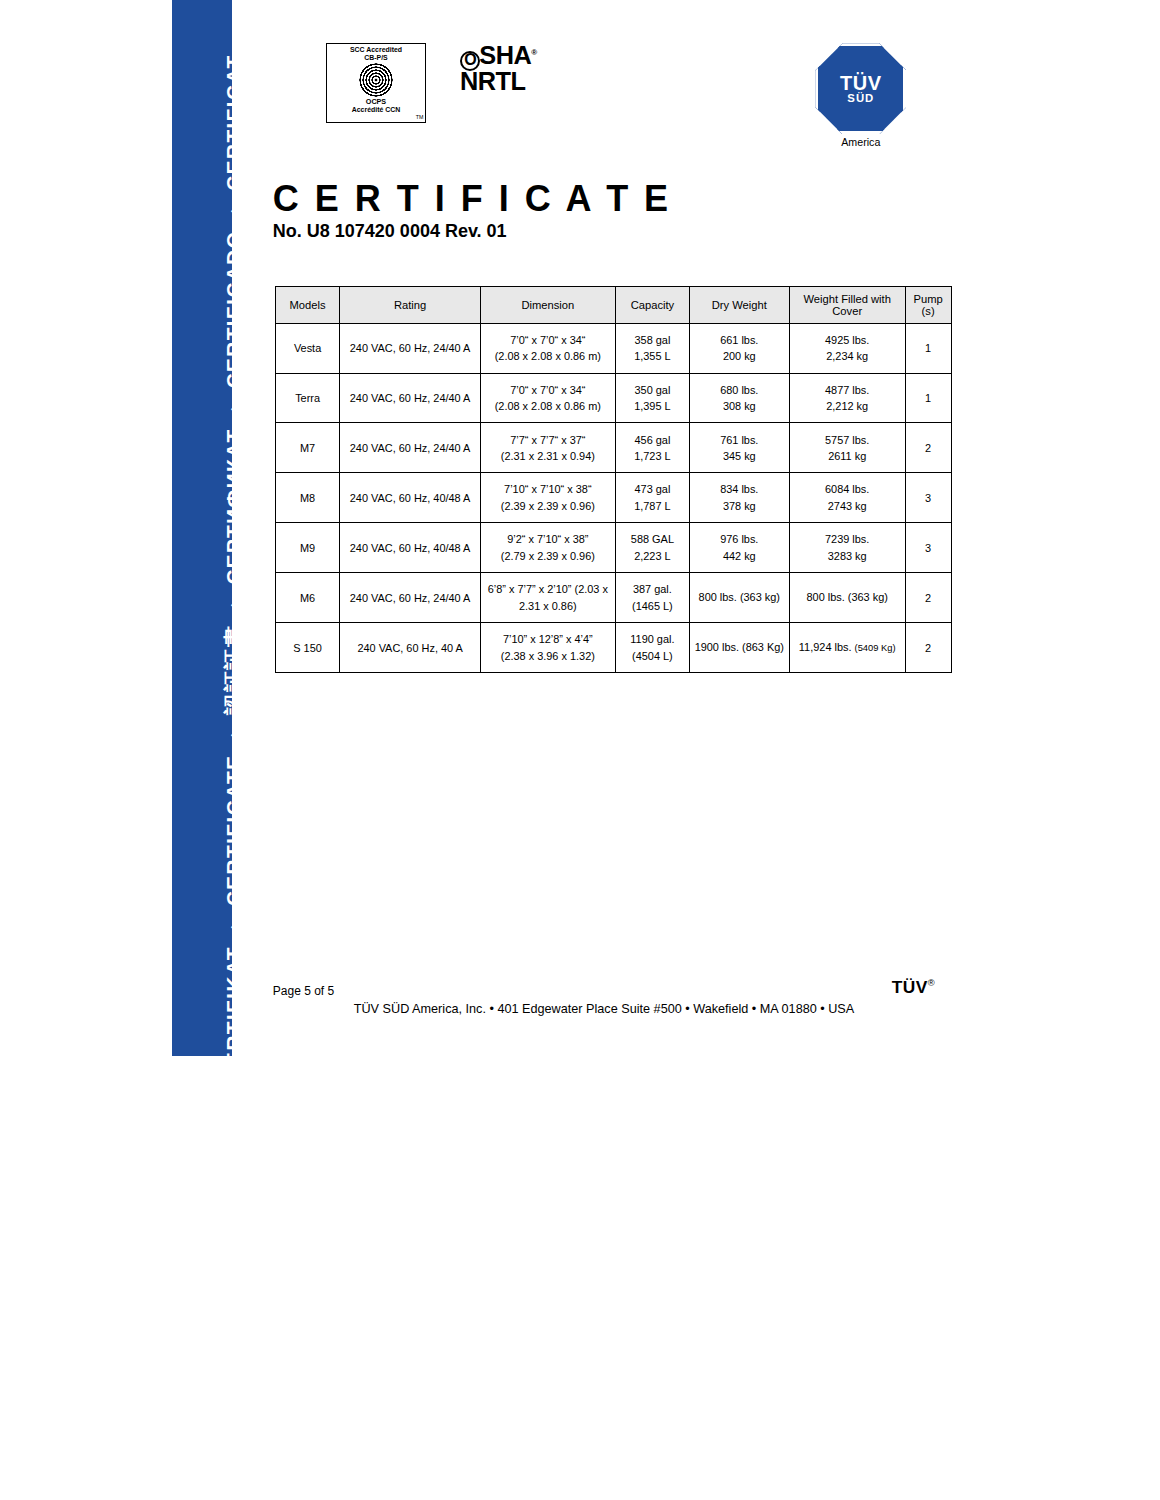ZERTIFIKAT ◆ CERTIFICATE ◆ 認証証書 ◆ СЕРТИФИКАТ ◆ CERTIFICADO ◆ CERTIFICAT
SCC Accredited
CB-P/S
OCPS
Accrédité CCN
TM
OSHA®
NRTL
TÜV
SÜD
America
C E R T I F I C A T E
No. U8 107420 0004 Rev. 01
| Models | Rating | Dimension | Capacity | Dry Weight | Weight Filled with Cover | Pump (s) |
| --- | --- | --- | --- | --- | --- | --- |
| Vesta | 240 VAC, 60 Hz, 24/40 A | 7’0“ x 7’0“ x 34“ (2.08 x 2.08 x 0.86 m) | 358 gal 1,355 L | 661 lbs. 200 kg | 4925 lbs. 2,234 kg | 1 |
| Terra | 240 VAC, 60 Hz, 24/40 A | 7’0“ x 7’0“ x 34“ (2.08 x 2.08 x 0.86 m) | 350 gal 1,395 L | 680 lbs. 308 kg | 4877 lbs. 2,212 kg | 1 |
| M7 | 240 VAC, 60 Hz, 24/40 A | 7’7“ x 7’7“ x 37“ (2.31 x 2.31 x 0.94) | 456 gal 1,723 L | 761 lbs. 345 kg | 5757 lbs. 2611 kg | 2 |
| M8 | 240 VAC, 60 Hz, 40/48 A | 7’10“ x 7’10“ x 38“ (2.39 x 2.39 x 0.96) | 473 gal 1,787 L | 834 lbs. 378 kg | 6084 lbs. 2743 kg | 3 |
| M9 | 240 VAC, 60 Hz, 40/48 A | 9’2“ x 7’10“ x 38” (2.79 x 2.39 x 0.96) | 588 GAL 2,223 L | 976 lbs. 442 kg | 7239 lbs. 3283 kg | 3 |
| M6 | 240 VAC, 60 Hz, 24/40 A | 6’8” x 7’7” x 2’10” (2.03 x 2.31 x 0.86) | 387 gal. (1465 L) | 800 lbs. (363 kg) | 800 lbs. (363 kg) | 2 |
| S 150 | 240 VAC, 60 Hz, 40 A | 7’10” x 12’8” x 4’4” (2.38 x 3.96 x 1.32) | 1190 gal. (4504 L) | 1900 lbs. (863 Kg) | 11,924 lbs. (5409 Kg) | 2 |
Page 5 of 5
TÜV®
TÜV SÜD America, Inc. • 401 Edgewater Place Suite #500 • Wakefield • MA 01880 • USA